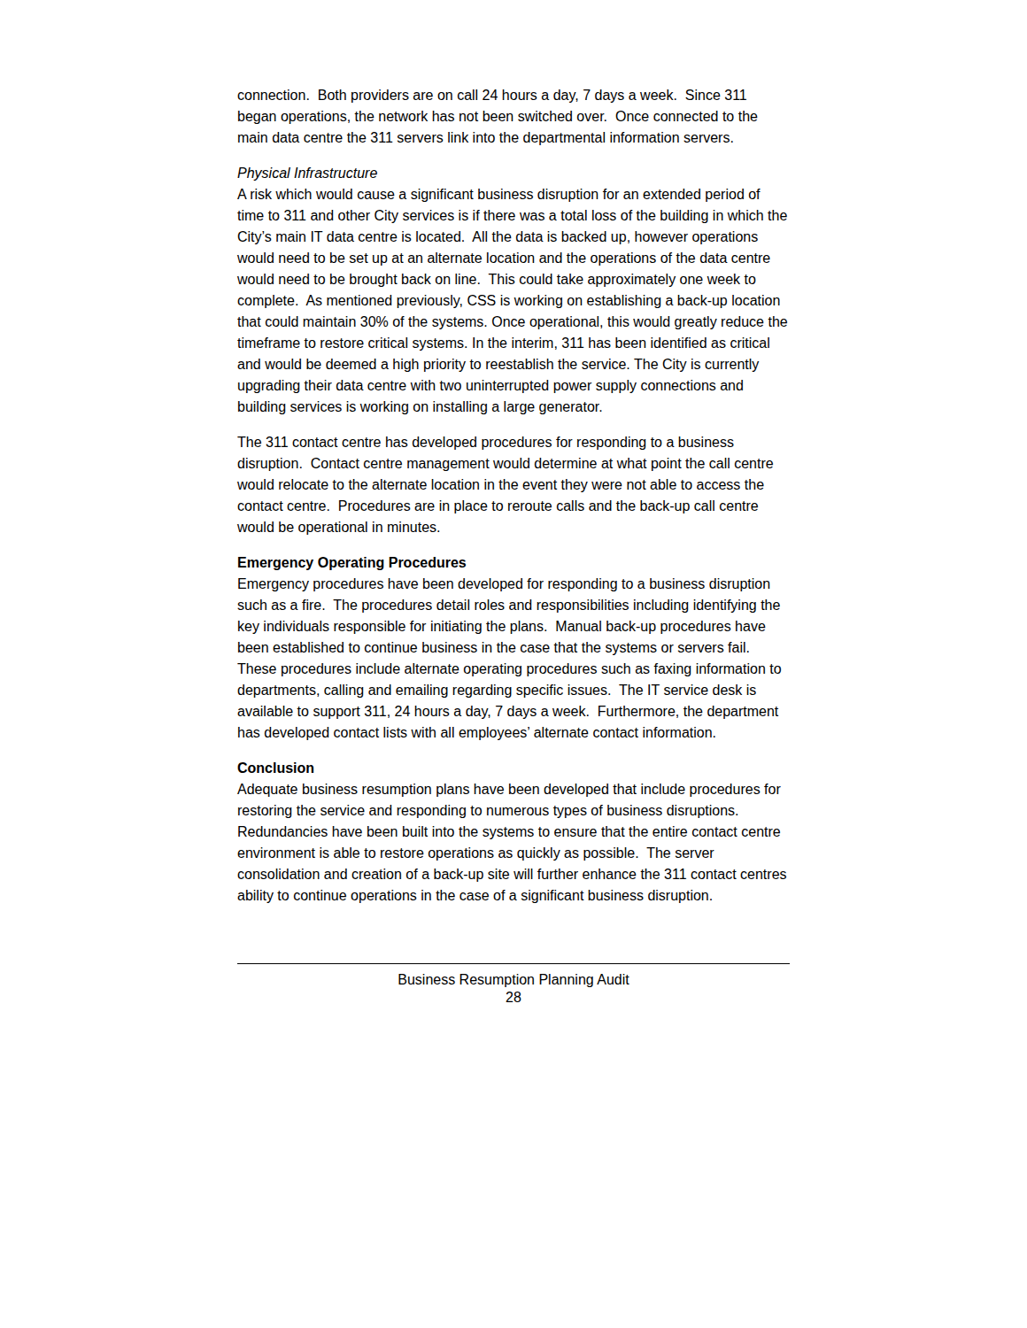connection. Both providers are on call 24 hours a day, 7 days a week. Since 311 began operations, the network has not been switched over. Once connected to the main data centre the 311 servers link into the departmental information servers.
Physical Infrastructure
A risk which would cause a significant business disruption for an extended period of time to 311 and other City services is if there was a total loss of the building in which the City’s main IT data centre is located. All the data is backed up, however operations would need to be set up at an alternate location and the operations of the data centre would need to be brought back on line. This could take approximately one week to complete. As mentioned previously, CSS is working on establishing a back-up location that could maintain 30% of the systems. Once operational, this would greatly reduce the timeframe to restore critical systems. In the interim, 311 has been identified as critical and would be deemed a high priority to reestablish the service. The City is currently upgrading their data centre with two uninterrupted power supply connections and building services is working on installing a large generator.
The 311 contact centre has developed procedures for responding to a business disruption. Contact centre management would determine at what point the call centre would relocate to the alternate location in the event they were not able to access the contact centre. Procedures are in place to reroute calls and the back-up call centre would be operational in minutes.
Emergency Operating Procedures
Emergency procedures have been developed for responding to a business disruption such as a fire. The procedures detail roles and responsibilities including identifying the key individuals responsible for initiating the plans. Manual back-up procedures have been established to continue business in the case that the systems or servers fail. These procedures include alternate operating procedures such as faxing information to departments, calling and emailing regarding specific issues. The IT service desk is available to support 311, 24 hours a day, 7 days a week. Furthermore, the department has developed contact lists with all employees’ alternate contact information.
Conclusion
Adequate business resumption plans have been developed that include procedures for restoring the service and responding to numerous types of business disruptions. Redundancies have been built into the systems to ensure that the entire contact centre environment is able to restore operations as quickly as possible. The server consolidation and creation of a back-up site will further enhance the 311 contact centres ability to continue operations in the case of a significant business disruption.
Business Resumption Planning Audit
28